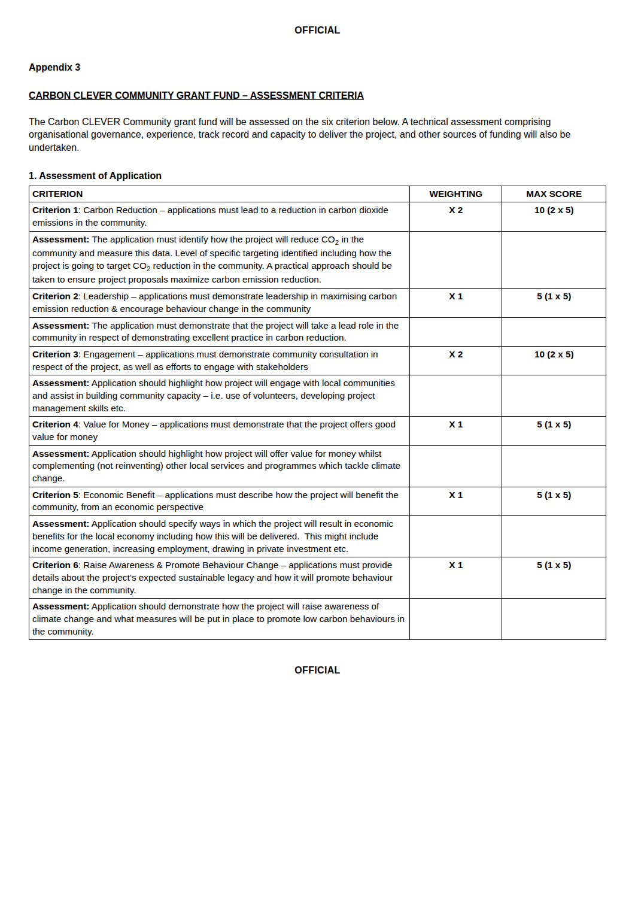OFFICIAL
Appendix 3
CARBON CLEVER COMMUNITY GRANT FUND – ASSESSMENT CRITERIA
The Carbon CLEVER Community grant fund will be assessed on the six criterion below. A technical assessment comprising organisational governance, experience, track record and capacity to deliver the project, and other sources of funding will also be undertaken.
1. Assessment of Application
| CRITERION | WEIGHTING | MAX SCORE |
| --- | --- | --- |
| Criterion 1 : Carbon Reduction – applications must lead to a reduction in carbon dioxide emissions in the community. | X 2 | 10 (2 x 5) |
| Assessment: The application must identify how the project will reduce CO 2 in the community and measure this data. Level of specific targeting identified including how the project is going to target CO 2 reduction in the community. A practical approach should be taken to ensure project proposals maximize carbon emission reduction. | | |
| Criterion 2 : Leadership – applications must demonstrate leadership in maximising carbon emission reduction & encourage behaviour change in the community | X 1 | 5 (1 x 5) |
| Assessment: The application must demonstrate that the project will take a lead role in the community in respect of demonstrating excellent practice in carbon reduction. | | |
| Criterion 3 : Engagement – applications must demonstrate community consultation in respect of the project, as well as efforts to engage with stakeholders | X 2 | 10 (2 x 5) |
| Assessment: Application should highlight how project will engage with local communities and assist in building community capacity – i.e. use of volunteers, developing project management skills etc. | | |
| Criterion 4 : Value for Money – applications must demonstrate that the project offers good value for money | X 1 | 5 (1 x 5) |
| Assessment: Application should highlight how project will offer value for money whilst complementing (not reinventing) other local services and programmes which tackle climate change. | | |
| Criterion 5 : Economic Benefit – applications must describe how the project will benefit the community, from an economic perspective | X 1 | 5 (1 x 5) |
| Assessment: Application should specify ways in which the project will result in economic benefits for the local economy including how this will be delivered. This might include income generation, increasing employment, drawing in private investment etc. | | |
| Criterion 6 : Raise Awareness & Promote Behaviour Change – applications must provide details about the project’s expected sustainable legacy and how it will promote behaviour change in the community. | X 1 | 5 (1 x 5) |
| Assessment: Application should demonstrate how the project will raise awareness of climate change and what measures will be put in place to promote low carbon behaviours in the community. | | |
OFFICIAL